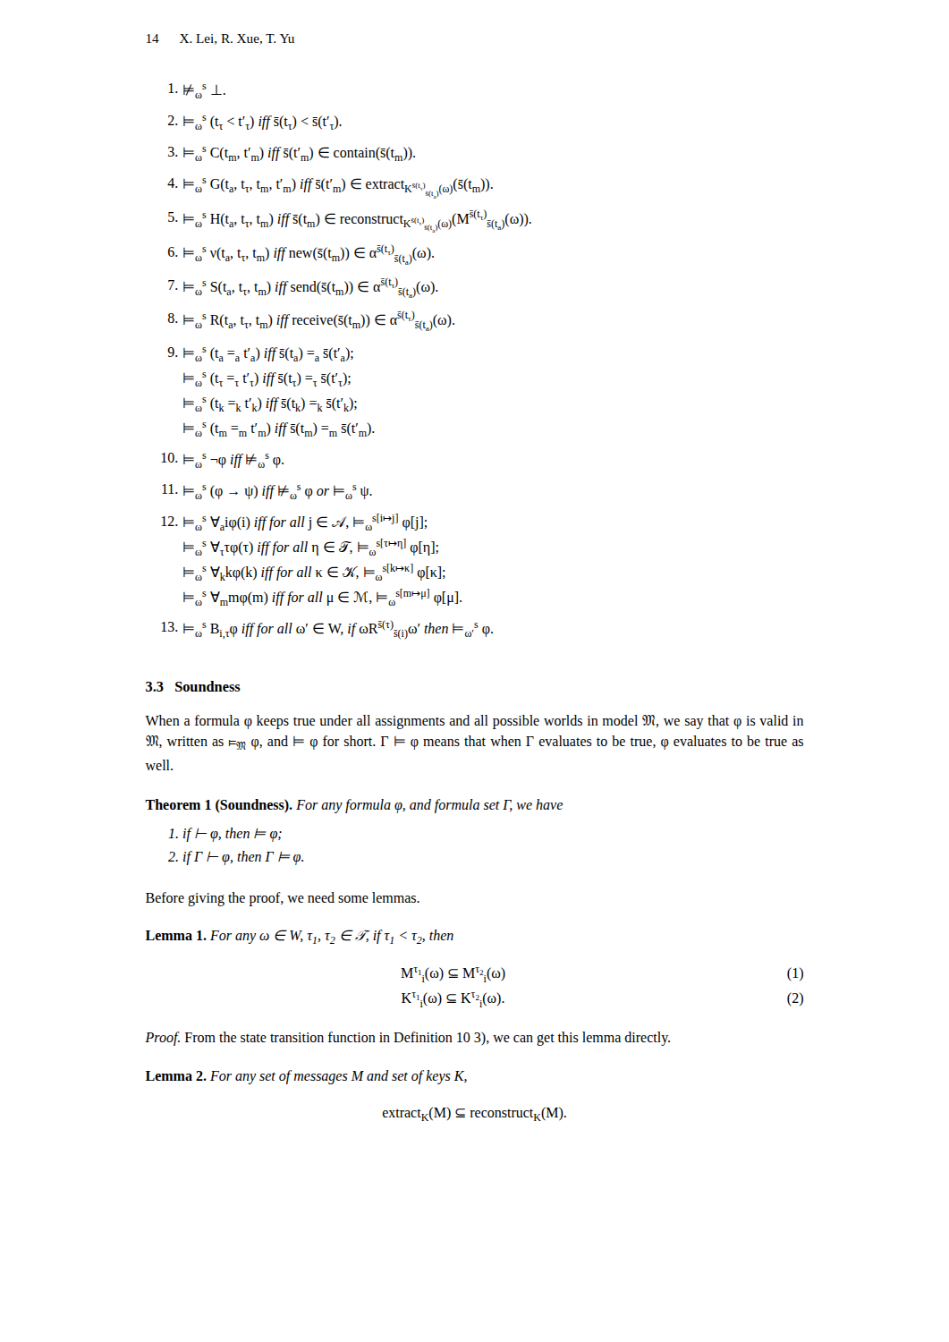14 X. Lei, R. Xue, T. Yu
⊭ωs ⊥.
⊨ωs (tτ < t′τ) iff s̄(tτ) < s̄(t′τ).
⊨ωs C(tm, t′m) iff s̄(t′m) ∈ contain(s̄(tm)).
⊨ωs G(ta, tτ, tm, t′m) iff s̄(t′m) ∈ extract Ks̄(tτ) s̄(ta)(ω)(s̄(tm)).
⊨ωs H(ta, tτ, tm) iff s̄(tm) ∈ reconstruct Ks̄(tτ) s̄(ta)(ω)(Ms̄(tτ) s̄(ta)(ω)).
⊨ωs ν(ta, tτ, tm) iff new(s̄(tm)) ∈ αs̄(tτ) s̄(ta)(ω).
⊨ωs S(ta, tτ, tm) iff send(s̄(tm)) ∈ αs̄(tτ) s̄(ta)(ω).
⊨ωs R(ta, tτ, tm) iff receive(s̄(tm)) ∈ αs̄(tτ) s̄(ta)(ω).
⊨ωs (ta =a t′a) iff s̄(ta) =a s̄(t′a);
⊨ωs (tτ =τ t′τ) iff s̄(tτ) =τ s̄(t′τ);
⊨ωs (tk =k t′k) iff s̄(tk) =k s̄(t′k);
⊨ωs (tm =m t′m) iff s̄(tm) =m s̄(t′m).
⊨ωs ¬φ iff ⊭ωs φ.
⊨ωs (φ → ψ) iff ⊭ωs φ or ⊨ωs ψ.
⊨ωs ∀aiφ(i) iff for all j ∈ 𝒜, ⊨ωs[i↦j] φ[j];
⊨ωs ∀ττφ(τ) iff for all η ∈ 𝒯, ⊨ωs[τ↦η] φ[η];
⊨ωs ∀kkφ(k) iff for all κ ∈ 𝒦, ⊨ωs[k↦κ] φ[κ];
⊨ωs ∀mmφ(m) iff for all μ ∈ ℳ, ⊨ωs[m↦μ] φ[μ].
⊨ωs Bi,τφ iff for all ω′ ∈ W, if ωRs̄(τ) s̄(i) ω′ then ⊨ω′s φ.
3.3 Soundness
When a formula φ keeps true under all assignments and all possible worlds in model 𝔐, we say that φ is valid in 𝔐, written as ⊨𝔐 φ, and ⊨ φ for short. Γ ⊨ φ means that when Γ evaluates to be true, φ evaluates to be true as well.
Theorem 1 (Soundness). For any formula φ, and formula set Γ, we have
if ⊢ φ, then ⊨ φ;
if Γ ⊢ φ, then Γ ⊨ φ.
Before giving the proof, we need some lemmas.
Lemma 1. For any ω ∈ W, τ1, τ2 ∈ 𝒯, if τ1 < τ2, then
Mτ1 i(ω) ⊆ Mτ2 i(ω) (1)
Kτ1 i(ω) ⊆ Kτ2 i(ω). (2)
Proof. From the state transition function in Definition 10 3), we can get this lemma directly.
Lemma 2. For any set of messages M and set of keys K,
extract K(M) ⊆ reconstruct K(M).